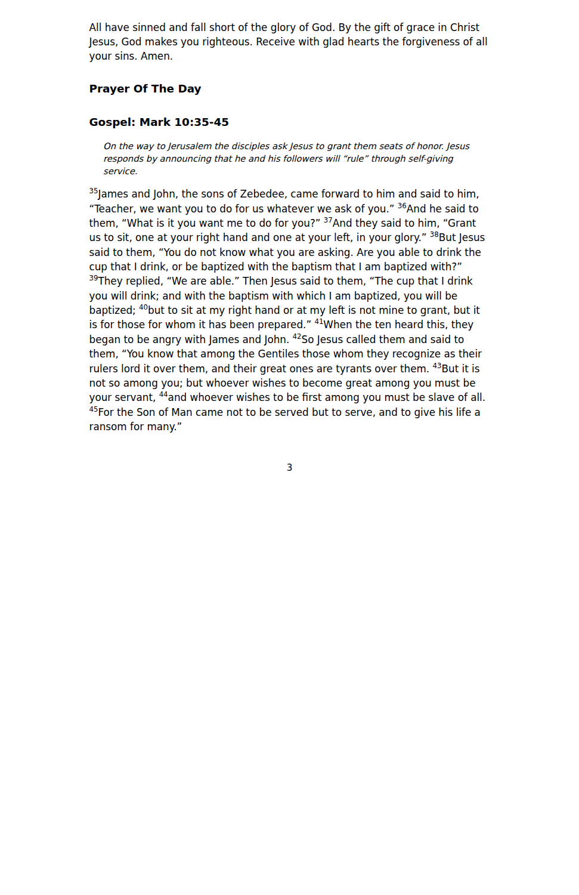All have sinned and fall short of the glory of God. By the gift of grace in Christ Jesus, God makes you righteous. Receive with glad hearts the forgiveness of all your sins. Amen.
Prayer Of The Day
Gospel: Mark 10:35-45
On the way to Jerusalem the disciples ask Jesus to grant them seats of honor. Jesus responds by announcing that he and his followers will “rule” through self-giving service.
35James and John, the sons of Zebedee, came forward to him and said to him, “Teacher, we want you to do for us whatever we ask of you.” 36And he said to them, “What is it you want me to do for you?” 37And they said to him, “Grant us to sit, one at your right hand and one at your left, in your glory.” 38But Jesus said to them, “You do not know what you are asking. Are you able to drink the cup that I drink, or be baptized with the baptism that I am baptized with?” 39They replied, “We are able.” Then Jesus said to them, “The cup that I drink you will drink; and with the baptism with which I am baptized, you will be baptized; 40but to sit at my right hand or at my left is not mine to grant, but it is for those for whom it has been prepared.” 41When the ten heard this, they began to be angry with James and John. 42So Jesus called them and said to them, “You know that among the Gentiles those whom they recognize as their rulers lord it over them, and their great ones are tyrants over them. 43But it is not so among you; but whoever wishes to become great among you must be your servant, 44and whoever wishes to be first among you must be slave of all. 45For the Son of Man came not to be served but to serve, and to give his life a ransom for many.”
3